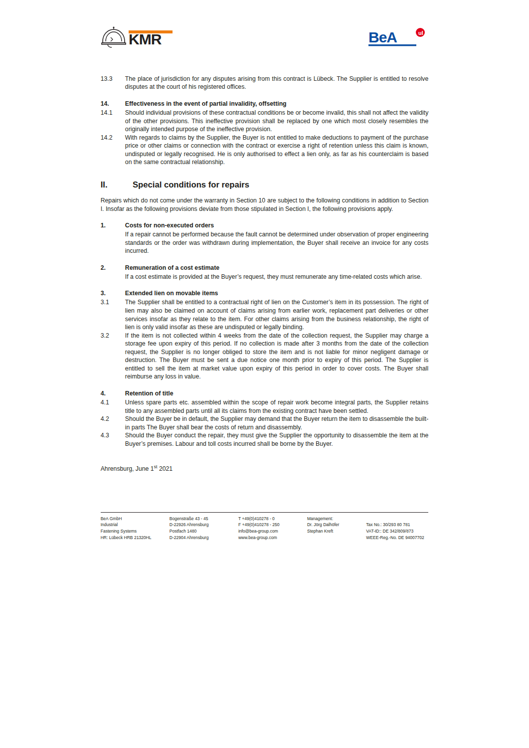KMR
BeA ul
13.3
The place of jurisdiction for any disputes arising from this contract is Lübeck. The Supplier is entitled to resolve disputes at the court of his registered offices.
14.
Effectiveness in the event of partial invalidity, offsetting
14.1
Should individual provisions of these contractual conditions be or become invalid, this shall not affect the validity of the other provisions. This ineffective provision shall be replaced by one which most closely resembles the originally intended purpose of the ineffective provision.
14.2
With regards to claims by the Supplier, the Buyer is not entitled to make deductions to payment of the purchase price or other claims or connection with the contract or exercise a right of retention unless this claim is known, undisputed or legally recognised. He is only authorised to effect a lien only, as far as his counterclaim is based on the same contractual relationship.
II. Special conditions for repairs
Repairs which do not come under the warranty in Section 10 are subject to the following conditions in addition to Section I. Insofar as the following provisions deviate from those stipulated in Section I, the following provisions apply.
1.
Costs for non-executed orders
If a repair cannot be performed because the fault cannot be determined under observation of proper engineering standards or the order was withdrawn during implementation, the Buyer shall receive an invoice for any costs incurred.
2.
Remuneration of a cost estimate
If a cost estimate is provided at the Buyer’s request, they must remunerate any time-related costs which arise.
3.
Extended lien on movable items
3.1
The Supplier shall be entitled to a contractual right of lien on the Customer’s item in its possession. The right of lien may also be claimed on account of claims arising from earlier work, replacement part deliveries or other services insofar as they relate to the item. For other claims arising from the business relationship, the right of lien is only valid insofar as these are undisputed or legally binding.
3.2
If the item is not collected within 4 weeks from the date of the collection request, the Supplier may charge a storage fee upon expiry of this period. If no collection is made after 3 months from the date of the collection request, the Supplier is no longer obliged to store the item and is not liable for minor negligent damage or destruction. The Buyer must be sent a due notice one month prior to expiry of this period. The Supplier is entitled to sell the item at market value upon expiry of this period in order to cover costs. The Buyer shall reimburse any loss in value.
4.
Retention of title
4.1
Unless spare parts etc. assembled within the scope of repair work become integral parts, the Supplier retains title to any assembled parts until all its claims from the existing contract have been settled.
4.2
Should the Buyer be in default, the Supplier may demand that the Buyer return the item to disassemble the built-in parts The Buyer shall bear the costs of return and disassembly.
4.3
Should the Buyer conduct the repair, they must give the Supplier the opportunity to disassemble the item at the Buyer’s premises. Labour and toll costs incurred shall be borne by the Buyer.
Ahrensburg, June 1st 2021
| BeA GmbH | Bogenstraße 43 - 45 | T +49(0)410278 - 0 | Management: | |
| Industrial | D-22926 Ahrensburg | F +49(0)410278 - 250 | Dr. Jörg Dalhöfer | Tax No.: 30/293 80 781 |
| Fastening Systems | Postfach 1480 | info@bea-group.com | Stephan Kreft | VAT-ID:: DE 342/809/873 |
| HR: Lübeck HRB 21320HL | D-22904 Ahrensburg | www.bea-group.com | | WEEE-Reg.-No. DE 94007702 |